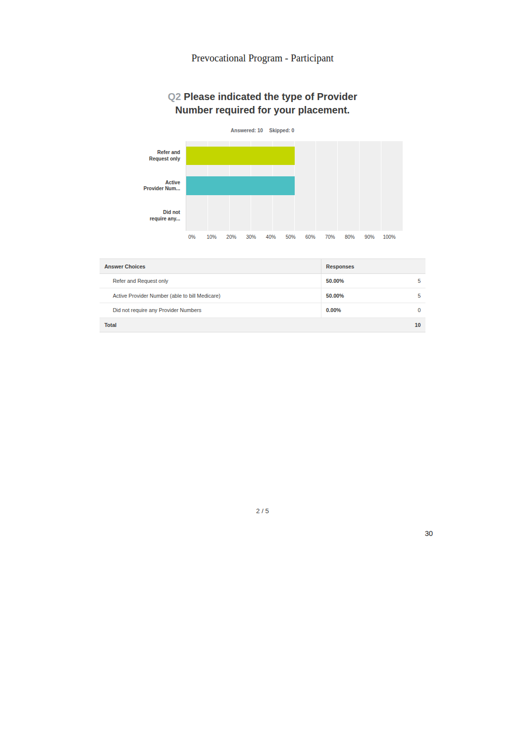Prevocational Program - Participant
Q2 Please indicated the type of Provider Number required for your placement.
Answered: 10 Skipped: 0
Refer and
Request only
Active
Provider Num...
Did not
require any...
0% 10% 20% 30% 40% 50% 60% 70% 80% 90% 100%
| Answer Choices | Responses |
| --- | --- |
| Refer and Request only | 50.00% | 5 |
| Active Provider Number (able to bill Medicare) | 50.00% | 5 |
| Did not require any Provider Numbers | 0.00% | 0 |
| Total | | 10 |
2 / 5
30